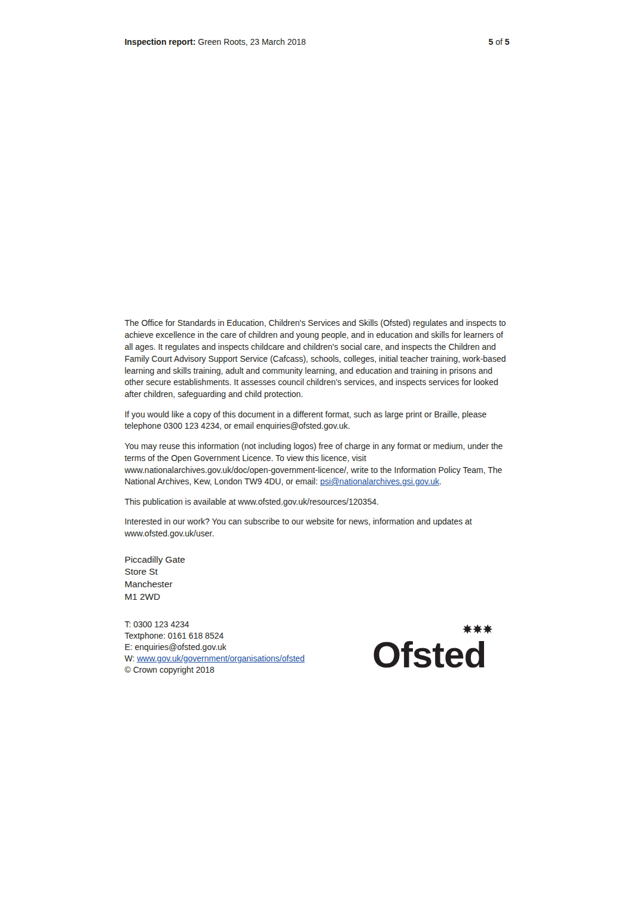Inspection report: Green Roots, 23 March 2018
5 of 5
The Office for Standards in Education, Children's Services and Skills (Ofsted) regulates and inspects to achieve excellence in the care of children and young people, and in education and skills for learners of all ages. It regulates and inspects childcare and children's social care, and inspects the Children and Family Court Advisory Support Service (Cafcass), schools, colleges, initial teacher training, work-based learning and skills training, adult and community learning, and education and training in prisons and other secure establishments. It assesses council children’s services, and inspects services for looked after children, safeguarding and child protection.
If you would like a copy of this document in a different format, such as large print or Braille, please telephone 0300 123 4234, or email enquiries@ofsted.gov.uk.
You may reuse this information (not including logos) free of charge in any format or medium, under the terms of the Open Government Licence. To view this licence, visit www.nationalarchives.gov.uk/doc/open-government-licence/, write to the Information Policy Team, The National Archives, Kew, London TW9 4DU, or email: psi@nationalarchives.gsi.gov.uk.
This publication is available at www.ofsted.gov.uk/resources/120354.
Interested in our work? You can subscribe to our website for news, information and updates at www.ofsted.gov.uk/user.
Piccadilly Gate
Store St
Manchester
M1 2WD
T: 0300 123 4234
Textphone: 0161 618 8524
E: enquiries@ofsted.gov.uk
W: www.gov.uk/government/organisations/ofsted
© Crown copyright 2018
Ofsted